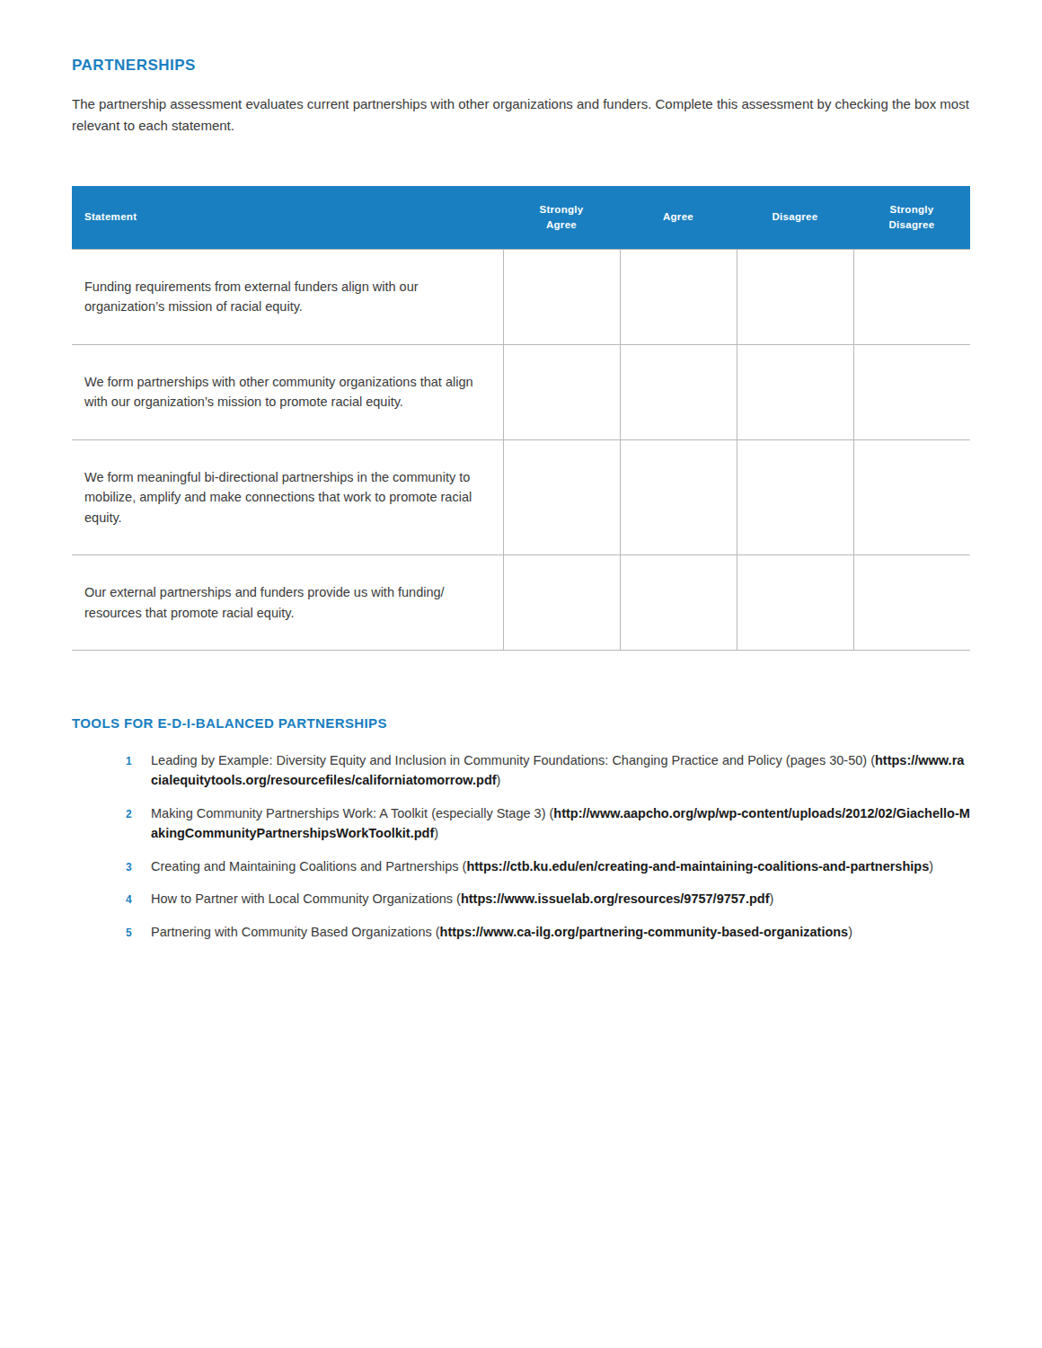PARTNERSHIPS
The partnership assessment evaluates current partnerships with other organizations and funders. Complete this assessment by checking the box most relevant to each statement.
| Statement | Strongly Agree | Agree | Disagree | Strongly Disagree |
| --- | --- | --- | --- | --- |
| Funding requirements from external funders align with our organization’s mission of racial equity. | | | | |
| We form partnerships with other community organizations that align with our organization’s mission to promote racial equity. | | | | |
| We form meaningful bi-directional partnerships in the community to mobilize, amplify and make connections that work to promote racial equity. | | | | |
| Our external partnerships and funders provide us with funding/ resources that promote racial equity. | | | | |
TOOLS FOR E-D-I-BALANCED PARTNERSHIPS
Leading by Example: Diversity Equity and Inclusion in Community Foundations: Changing Practice and Policy (pages 30-50) (https://www.racialequitytools.org/resourcefiles/californiatomorrow.pdf)
Making Community Partnerships Work: A Toolkit (especially Stage 3) (http://www.aapcho.org/wp/wp-content/uploads/2012/02/Giachello-MakingCommunityPartnershipsWorkToolkit.pdf)
Creating and Maintaining Coalitions and Partnerships (https://ctb.ku.edu/en/creating-and-maintaining-coalitions-and-partnerships)
How to Partner with Local Community Organizations (https://www.issuelab.org/resources/9757/9757.pdf)
Partnering with Community Based Organizations (https://www.ca-ilg.org/partnering-community-based-organizations)